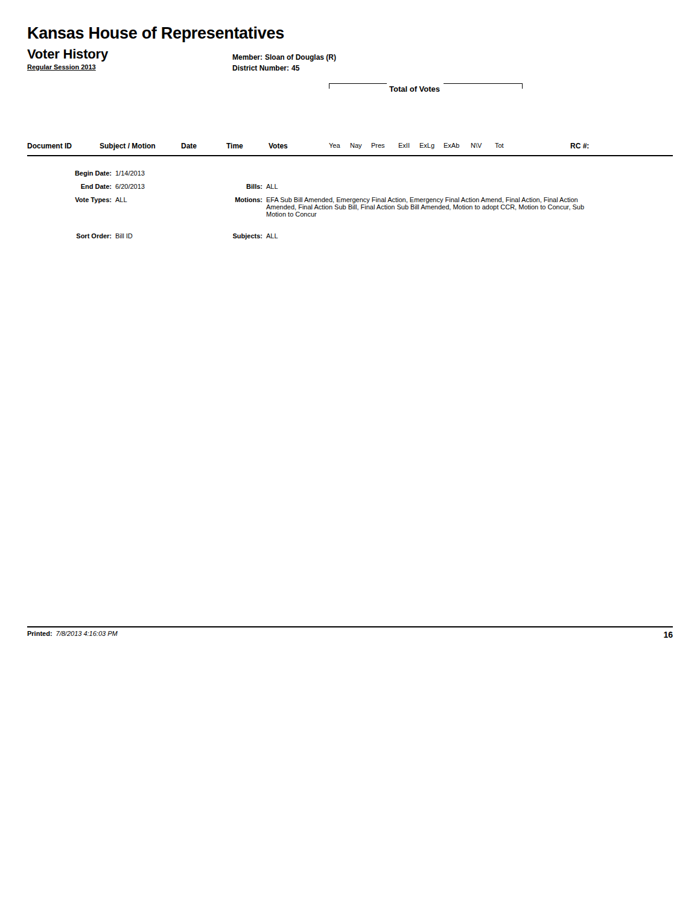Kansas House of Representatives
Voter History
Regular Session 2013
Member: Sloan of Douglas (R)
District Number: 45
Total of Votes
Document ID Subject / Motion Date Time Votes Yea Nay Pres ExII ExLg ExAb N\V Tot RC #:
Begin Date: 1/14/2013
End Date: 6/20/2013 Bills: ALL
Vote Types: ALL Motions: EFA Sub Bill Amended, Emergency Final Action, Emergency Final Action Amend, Final Action, Final Action Amended, Final Action Sub Bill, Final Action Sub Bill Amended, Motion to adopt CCR, Motion to Concur, Sub Motion to Concur
Sort Order: Bill ID Subjects: ALL
Printed: 7/8/2013 4:16:03 PM 16